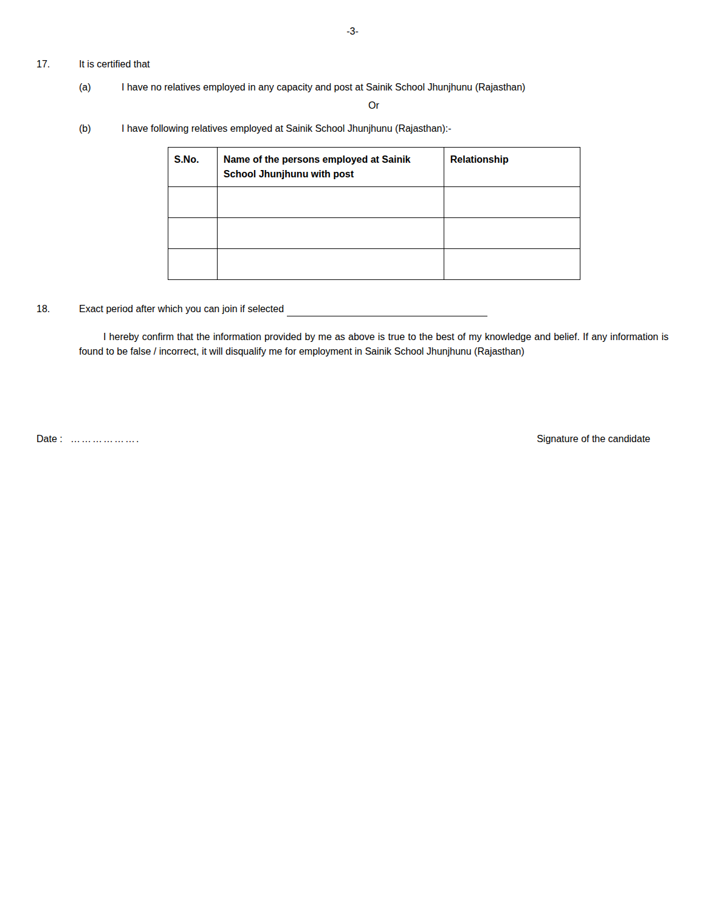-3-
17.
It is certified that
(a)
I have no relatives employed in any capacity and post at Sainik School Jhunjhunu (Rajasthan)
Or
(b)
I have following relatives employed at Sainik School Jhunjhunu (Rajasthan):-
| S.No. | Name of the persons employed at Sainik School Jhunjhunu with post | Relationship |
| --- | --- | --- |
18.
Exact period after which you can join if selected
I hereby confirm that the information provided by me as above is true to the best of my knowledge and belief. If any information is found to be false / incorrect, it will disqualify me for employment in Sainik School Jhunjhunu (Rajasthan)
Date : ……………….
Signature of the candidate